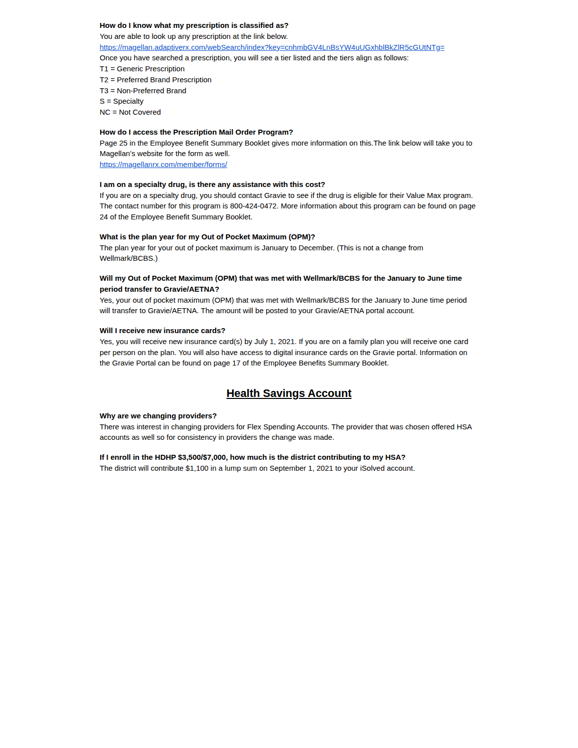How do I know what my prescription is classified as?
You are able to look up any prescription at the link below.
https://magellan.adaptiverx.com/webSearch/index?key=cnhmbGV4LnBsYW4uUGxhblBkZlR5cGUtNTg=
Once you have searched a prescription, you will see a tier listed and the tiers align as follows:
T1 = Generic Prescription
T2 = Preferred Brand Prescription
T3 = Non-Preferred Brand
S = Specialty
NC = Not Covered
How do I access the Prescription Mail Order Program?
Page 25 in the Employee Benefit Summary Booklet gives more information on this.The link below will take you to Magellan’s website for the form as well.
https://magellanrx.com/member/forms/
I am on a specialty drug, is there any assistance with this cost?
If you are on a specialty drug, you should contact Gravie to see if the drug is eligible for their Value Max program. The contact number for this program is 800-424-0472. More information about this program can be found on page 24 of the Employee Benefit Summary Booklet.
What is the plan year for my Out of Pocket Maximum (OPM)?
The plan year for your out of pocket maximum is January to December. (This is not a change from Wellmark/BCBS.)
Will my Out of Pocket Maximum (OPM) that was met with Wellmark/BCBS for the January to June time period transfer to Gravie/AETNA?
Yes, your out of pocket maximum (OPM) that was met with Wellmark/BCBS for the January to June time period will transfer to Gravie/AETNA. The amount will be posted to your Gravie/AETNA portal account.
Will I receive new insurance cards?
Yes, you will receive new insurance card(s) by July 1, 2021. If you are on a family plan you will receive one card per person on the plan. You will also have access to digital insurance cards on the Gravie portal. Information on the Gravie Portal can be found on page 17 of the Employee Benefits Summary Booklet.
Health Savings Account
Why are we changing providers?
There was interest in changing providers for Flex Spending Accounts. The provider that was chosen offered HSA accounts as well so for consistency in providers the change was made.
If I enroll in the HDHP $3,500/$7,000, how much is the district contributing to my HSA?
The district will contribute $1,100 in a lump sum on September 1, 2021 to your iSolved account.